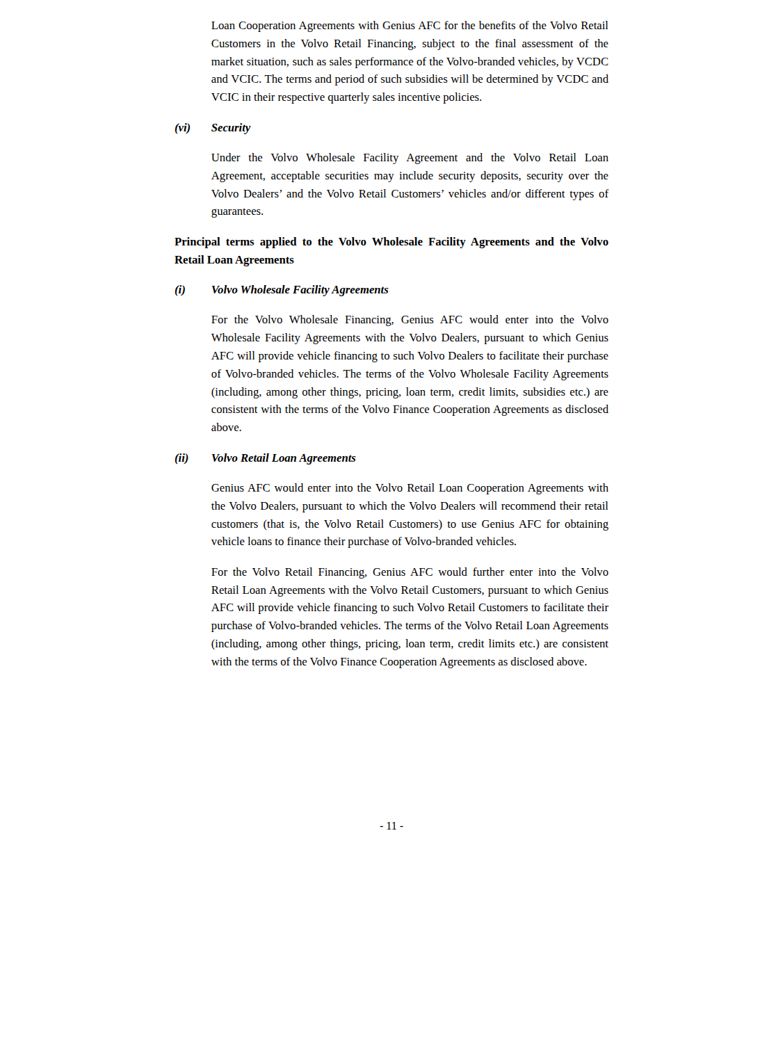Loan Cooperation Agreements with Genius AFC for the benefits of the Volvo Retail Customers in the Volvo Retail Financing, subject to the final assessment of the market situation, such as sales performance of the Volvo-branded vehicles, by VCDC and VCIC. The terms and period of such subsidies will be determined by VCDC and VCIC in their respective quarterly sales incentive policies.
(vi) Security
Under the Volvo Wholesale Facility Agreement and the Volvo Retail Loan Agreement, acceptable securities may include security deposits, security over the Volvo Dealers’ and the Volvo Retail Customers’ vehicles and/or different types of guarantees.
Principal terms applied to the Volvo Wholesale Facility Agreements and the Volvo Retail Loan Agreements
(i) Volvo Wholesale Facility Agreements
For the Volvo Wholesale Financing, Genius AFC would enter into the Volvo Wholesale Facility Agreements with the Volvo Dealers, pursuant to which Genius AFC will provide vehicle financing to such Volvo Dealers to facilitate their purchase of Volvo-branded vehicles. The terms of the Volvo Wholesale Facility Agreements (including, among other things, pricing, loan term, credit limits, subsidies etc.) are consistent with the terms of the Volvo Finance Cooperation Agreements as disclosed above.
(ii) Volvo Retail Loan Agreements
Genius AFC would enter into the Volvo Retail Loan Cooperation Agreements with the Volvo Dealers, pursuant to which the Volvo Dealers will recommend their retail customers (that is, the Volvo Retail Customers) to use Genius AFC for obtaining vehicle loans to finance their purchase of Volvo-branded vehicles.
For the Volvo Retail Financing, Genius AFC would further enter into the Volvo Retail Loan Agreements with the Volvo Retail Customers, pursuant to which Genius AFC will provide vehicle financing to such Volvo Retail Customers to facilitate their purchase of Volvo-branded vehicles. The terms of the Volvo Retail Loan Agreements (including, among other things, pricing, loan term, credit limits etc.) are consistent with the terms of the Volvo Finance Cooperation Agreements as disclosed above.
- 11 -